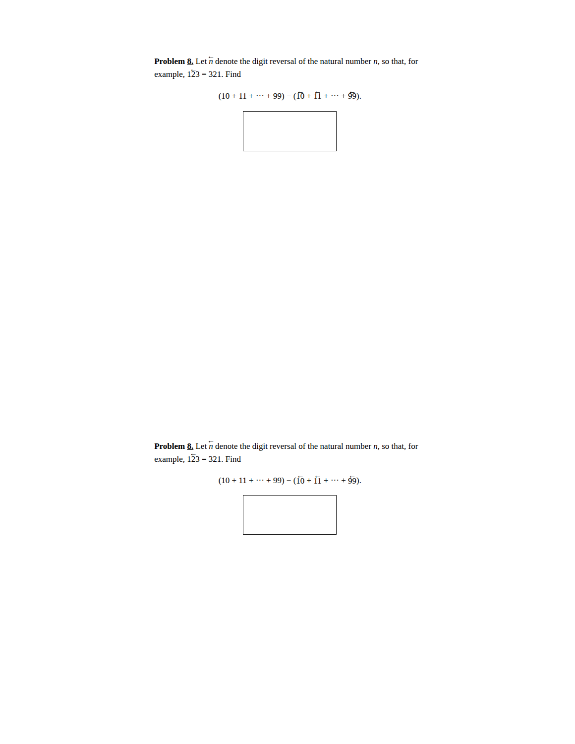Problem 8. Let ←n denote the digit reversal of the natural number n, so that, for example, ←123 = 321. Find
(10 + 11 + ··· + 99) − (←10 + ←11 + ··· + ←99).
Problem 8. Let ←n denote the digit reversal of the natural number n, so that, for example, ←123 = 321. Find
(10 + 11 + ··· + 99) − (←10 + ←11 + ··· + ←99).